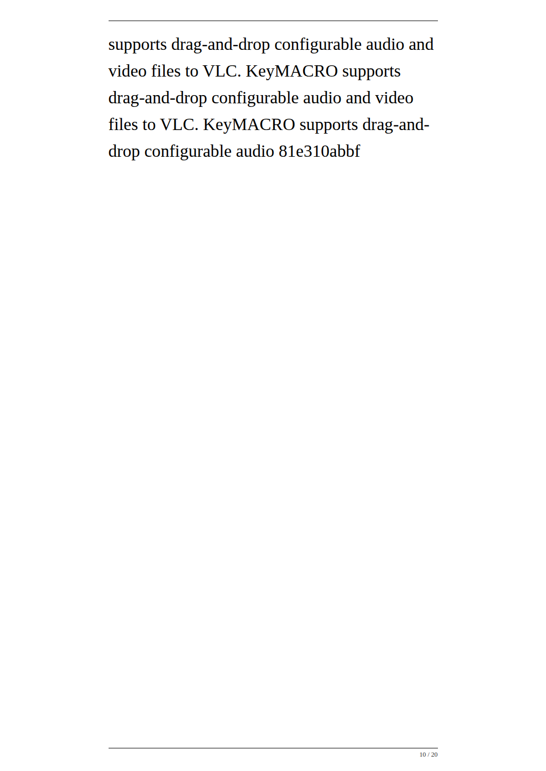supports drag-and-drop configurable audio and video files to VLC. KeyMACRO supports drag-and-drop configurable audio and video files to VLC. KeyMACRO supports drag-and-drop configurable audio 81e310abbf
10 / 20